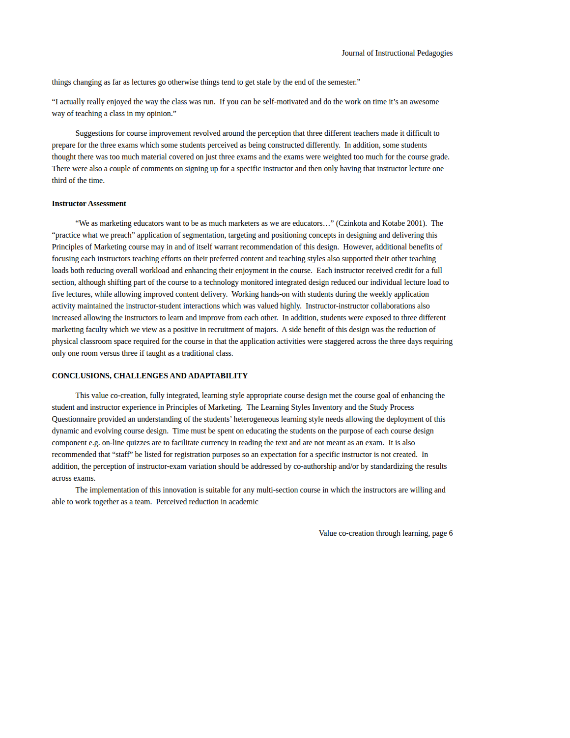Journal of Instructional Pedagogies
things changing as far as lectures go otherwise things tend to get stale by the end of the semester.”
“I actually really enjoyed the way the class was run. If you can be self-motivated and do the work on time it’s an awesome way of teaching a class in my opinion.”
Suggestions for course improvement revolved around the perception that three different teachers made it difficult to prepare for the three exams which some students perceived as being constructed differently. In addition, some students thought there was too much material covered on just three exams and the exams were weighted too much for the course grade. There were also a couple of comments on signing up for a specific instructor and then only having that instructor lecture one third of the time.
Instructor Assessment
“We as marketing educators want to be as much marketers as we are educators…” (Czinkota and Kotabe 2001). The “practice what we preach” application of segmentation, targeting and positioning concepts in designing and delivering this Principles of Marketing course may in and of itself warrant recommendation of this design. However, additional benefits of focusing each instructors teaching efforts on their preferred content and teaching styles also supported their other teaching loads both reducing overall workload and enhancing their enjoyment in the course. Each instructor received credit for a full section, although shifting part of the course to a technology monitored integrated design reduced our individual lecture load to five lectures, while allowing improved content delivery. Working hands-on with students during the weekly application activity maintained the instructor-student interactions which was valued highly. Instructor-instructor collaborations also increased allowing the instructors to learn and improve from each other. In addition, students were exposed to three different marketing faculty which we view as a positive in recruitment of majors. A side benefit of this design was the reduction of physical classroom space required for the course in that the application activities were staggered across the three days requiring only one room versus three if taught as a traditional class.
CONCLUSIONS, CHALLENGES AND ADAPTABILITY
This value co-creation, fully integrated, learning style appropriate course design met the course goal of enhancing the student and instructor experience in Principles of Marketing. The Learning Styles Inventory and the Study Process Questionnaire provided an understanding of the students’ heterogeneous learning style needs allowing the deployment of this dynamic and evolving course design. Time must be spent on educating the students on the purpose of each course design component e.g. on-line quizzes are to facilitate currency in reading the text and are not meant as an exam. It is also recommended that “staff” be listed for registration purposes so an expectation for a specific instructor is not created. In addition, the perception of instructor-exam variation should be addressed by co-authorship and/or by standardizing the results across exams.
The implementation of this innovation is suitable for any multi-section course in which the instructors are willing and able to work together as a team. Perceived reduction in academic
Value co-creation through learning, page 6